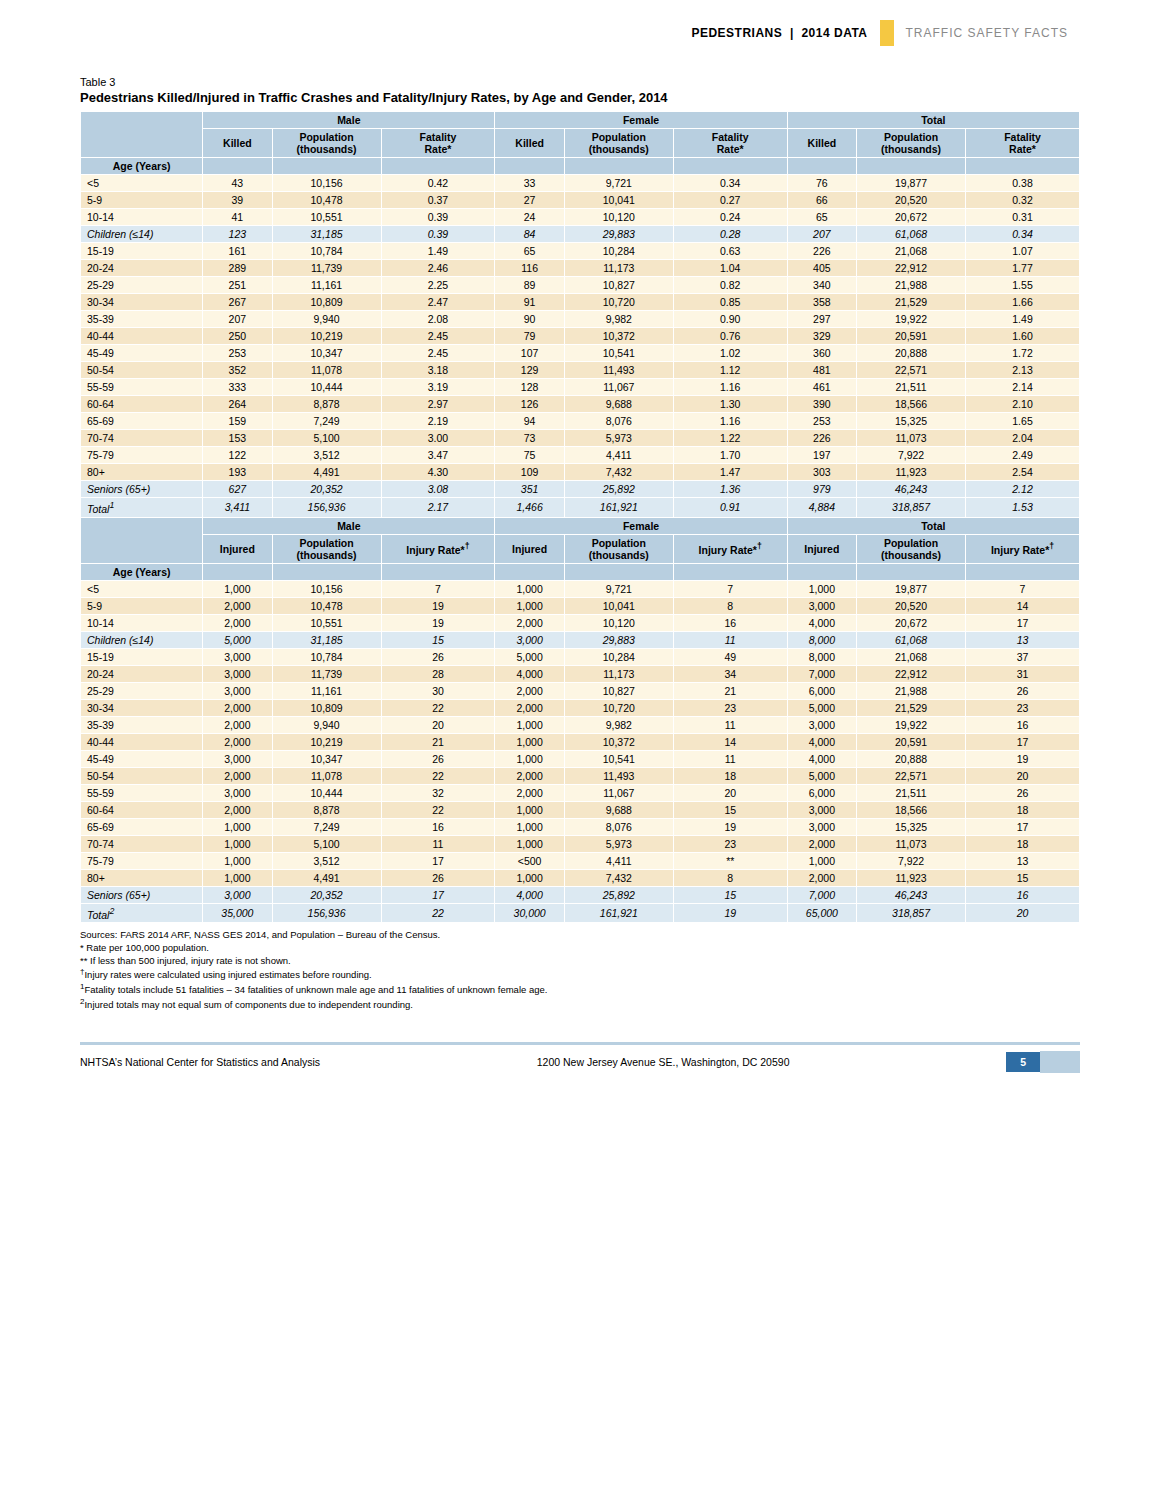PEDESTRIANS | 2014 DATA
TRAFFIC SAFETY FACTS
Table 3
Pedestrians Killed/Injured in Traffic Crashes and Fatality/Injury Rates, by Age and Gender, 2014
| | Male | Female | Total |
| --- | --- | --- | --- |
| Killed | Population (thousands) | Fatality Rate* | Killed | Population (thousands) | Fatality Rate* | Killed | Population (thousands) | Fatality Rate* |
| Age (Years) | | | | | | | | | |
| <5 | 43 | 10,156 | 0.42 | 33 | 9,721 | 0.34 | 76 | 19,877 | 0.38 |
| 5-9 | 39 | 10,478 | 0.37 | 27 | 10,041 | 0.27 | 66 | 20,520 | 0.32 |
| 10-14 | 41 | 10,551 | 0.39 | 24 | 10,120 | 0.24 | 65 | 20,672 | 0.31 |
| Children (≤14) | 123 | 31,185 | 0.39 | 84 | 29,883 | 0.28 | 207 | 61,068 | 0.34 |
| 15-19 | 161 | 10,784 | 1.49 | 65 | 10,284 | 0.63 | 226 | 21,068 | 1.07 |
| 20-24 | 289 | 11,739 | 2.46 | 116 | 11,173 | 1.04 | 405 | 22,912 | 1.77 |
| 25-29 | 251 | 11,161 | 2.25 | 89 | 10,827 | 0.82 | 340 | 21,988 | 1.55 |
| 30-34 | 267 | 10,809 | 2.47 | 91 | 10,720 | 0.85 | 358 | 21,529 | 1.66 |
| 35-39 | 207 | 9,940 | 2.08 | 90 | 9,982 | 0.90 | 297 | 19,922 | 1.49 |
| 40-44 | 250 | 10,219 | 2.45 | 79 | 10,372 | 0.76 | 329 | 20,591 | 1.60 |
| 45-49 | 253 | 10,347 | 2.45 | 107 | 10,541 | 1.02 | 360 | 20,888 | 1.72 |
| 50-54 | 352 | 11,078 | 3.18 | 129 | 11,493 | 1.12 | 481 | 22,571 | 2.13 |
| 55-59 | 333 | 10,444 | 3.19 | 128 | 11,067 | 1.16 | 461 | 21,511 | 2.14 |
| 60-64 | 264 | 8,878 | 2.97 | 126 | 9,688 | 1.30 | 390 | 18,566 | 2.10 |
| 65-69 | 159 | 7,249 | 2.19 | 94 | 8,076 | 1.16 | 253 | 15,325 | 1.65 |
| 70-74 | 153 | 5,100 | 3.00 | 73 | 5,973 | 1.22 | 226 | 11,073 | 2.04 |
| 75-79 | 122 | 3,512 | 3.47 | 75 | 4,411 | 1.70 | 197 | 7,922 | 2.49 |
| 80+ | 193 | 4,491 | 4.30 | 109 | 7,432 | 1.47 | 303 | 11,923 | 2.54 |
| Seniors (65+) | 627 | 20,352 | 3.08 | 351 | 25,892 | 1.36 | 979 | 46,243 | 2.12 |
| Total 1 | 3,411 | 156,936 | 2.17 | 1,466 | 161,921 | 0.91 | 4,884 | 318,857 | 1.53 |
| | Male | Female | Total |
| Injured | Population (thousands) | Injury Rate* † | Injured | Population (thousands) | Injury Rate* † | Injured | Population (thousands) | Injury Rate* † |
| Age (Years) | | | | | | | | | |
| <5 | 1,000 | 10,156 | 7 | 1,000 | 9,721 | 7 | 1,000 | 19,877 | 7 |
| 5-9 | 2,000 | 10,478 | 19 | 1,000 | 10,041 | 8 | 3,000 | 20,520 | 14 |
| 10-14 | 2,000 | 10,551 | 19 | 2,000 | 10,120 | 16 | 4,000 | 20,672 | 17 |
| Children (≤14) | 5,000 | 31,185 | 15 | 3,000 | 29,883 | 11 | 8,000 | 61,068 | 13 |
| 15-19 | 3,000 | 10,784 | 26 | 5,000 | 10,284 | 49 | 8,000 | 21,068 | 37 |
| 20-24 | 3,000 | 11,739 | 28 | 4,000 | 11,173 | 34 | 7,000 | 22,912 | 31 |
| 25-29 | 3,000 | 11,161 | 30 | 2,000 | 10,827 | 21 | 6,000 | 21,988 | 26 |
| 30-34 | 2,000 | 10,809 | 22 | 2,000 | 10,720 | 23 | 5,000 | 21,529 | 23 |
| 35-39 | 2,000 | 9,940 | 20 | 1,000 | 9,982 | 11 | 3,000 | 19,922 | 16 |
| 40-44 | 2,000 | 10,219 | 21 | 1,000 | 10,372 | 14 | 4,000 | 20,591 | 17 |
| 45-49 | 3,000 | 10,347 | 26 | 1,000 | 10,541 | 11 | 4,000 | 20,888 | 19 |
| 50-54 | 2,000 | 11,078 | 22 | 2,000 | 11,493 | 18 | 5,000 | 22,571 | 20 |
| 55-59 | 3,000 | 10,444 | 32 | 2,000 | 11,067 | 20 | 6,000 | 21,511 | 26 |
| 60-64 | 2,000 | 8,878 | 22 | 1,000 | 9,688 | 15 | 3,000 | 18,566 | 18 |
| 65-69 | 1,000 | 7,249 | 16 | 1,000 | 8,076 | 19 | 3,000 | 15,325 | 17 |
| 70-74 | 1,000 | 5,100 | 11 | 1,000 | 5,973 | 23 | 2,000 | 11,073 | 18 |
| 75-79 | 1,000 | 3,512 | 17 | <500 | 4,411 | ** | 1,000 | 7,922 | 13 |
| 80+ | 1,000 | 4,491 | 26 | 1,000 | 7,432 | 8 | 2,000 | 11,923 | 15 |
| Seniors (65+) | 3,000 | 20,352 | 17 | 4,000 | 25,892 | 15 | 7,000 | 46,243 | 16 |
| Total 2 | 35,000 | 156,936 | 22 | 30,000 | 161,921 | 19 | 65,000 | 318,857 | 20 |
Sources: FARS 2014 ARF, NASS GES 2014, and Population – Bureau of the Census.
* Rate per 100,000 population.
** If less than 500 injured, injury rate is not shown.
†Injury rates were calculated using injured estimates before rounding.
1Fatality totals include 51 fatalities – 34 fatalities of unknown male age and 11 fatalities of unknown female age.
2Injured totals may not equal sum of components due to independent rounding.
NHTSA’s National Center for Statistics and Analysis
1200 New Jersey Avenue SE., Washington, DC 20590
5